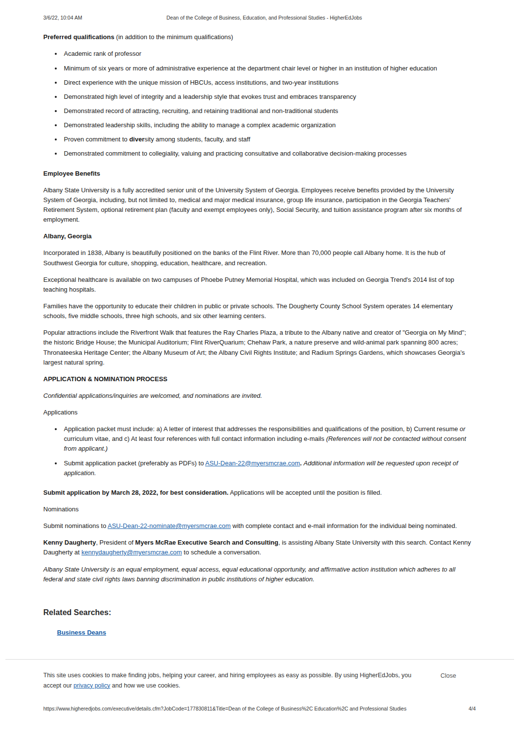3/6/22, 10:04 AM
Dean of the College of Business, Education, and Professional Studies - HigherEdJobs
Preferred qualifications (in addition to the minimum qualifications)
Academic rank of professor
Minimum of six years or more of administrative experience at the department chair level or higher in an institution of higher education
Direct experience with the unique mission of HBCUs, access institutions, and two-year institutions
Demonstrated high level of integrity and a leadership style that evokes trust and embraces transparency
Demonstrated record of attracting, recruiting, and retaining traditional and non-traditional students
Demonstrated leadership skills, including the ability to manage a complex academic organization
Proven commitment to diversity among students, faculty, and staff
Demonstrated commitment to collegiality, valuing and practicing consultative and collaborative decision-making processes
Employee Benefits
Albany State University is a fully accredited senior unit of the University System of Georgia. Employees receive benefits provided by the University System of Georgia, including, but not limited to, medical and major medical insurance, group life insurance, participation in the Georgia Teachers' Retirement System, optional retirement plan (faculty and exempt employees only), Social Security, and tuition assistance program after six months of employment.
Albany, Georgia
Incorporated in 1838, Albany is beautifully positioned on the banks of the Flint River. More than 70,000 people call Albany home. It is the hub of Southwest Georgia for culture, shopping, education, healthcare, and recreation.
Exceptional healthcare is available on two campuses of Phoebe Putney Memorial Hospital, which was included on Georgia Trend's 2014 list of top teaching hospitals.
Families have the opportunity to educate their children in public or private schools. The Dougherty County School System operates 14 elementary schools, five middle schools, three high schools, and six other learning centers.
Popular attractions include the Riverfront Walk that features the Ray Charles Plaza, a tribute to the Albany native and creator of "Georgia on My Mind"; the historic Bridge House; the Municipal Auditorium; Flint RiverQuarium; Chehaw Park, a nature preserve and wild-animal park spanning 800 acres; Thronateeska Heritage Center; the Albany Museum of Art; the Albany Civil Rights Institute; and Radium Springs Gardens, which showcases Georgia's largest natural spring.
APPLICATION & NOMINATION PROCESS
Confidential applications/inquiries are welcomed, and nominations are invited.
Applications
Application packet must include: a) A letter of interest that addresses the responsibilities and qualifications of the position, b) Current resume or curriculum vitae, and c) At least four references with full contact information including e-mails (References will not be contacted without consent from applicant.)
Submit application packet (preferably as PDFs) to ASU-Dean-22@myersmcrae.com. Additional information will be requested upon receipt of application.
Submit application by March 28, 2022, for best consideration. Applications will be accepted until the position is filled.
Nominations
Submit nominations to ASU-Dean-22-nominate@myersmcrae.com with complete contact and e-mail information for the individual being nominated.
Kenny Daugherty, President of Myers McRae Executive Search and Consulting, is assisting Albany State University with this search. Contact Kenny Daugherty at kennydaugherty@myersmcrae.com to schedule a conversation.
Albany State University is an equal employment, equal access, equal educational opportunity, and affirmative action institution which adheres to all federal and state civil rights laws banning discrimination in public institutions of higher education.
Related Searches:
Business Deans
This site uses cookies to make finding jobs, helping your career, and hiring employees as easy as possible. By using HigherEdJobs, you accept our privacy policy and how we use cookies.
Close
https://www.higheredjobs.com/executive/details.cfm?JobCode=177830811&Title=Dean of the College of Business%2C Education%2C and Professional Studies
4/4